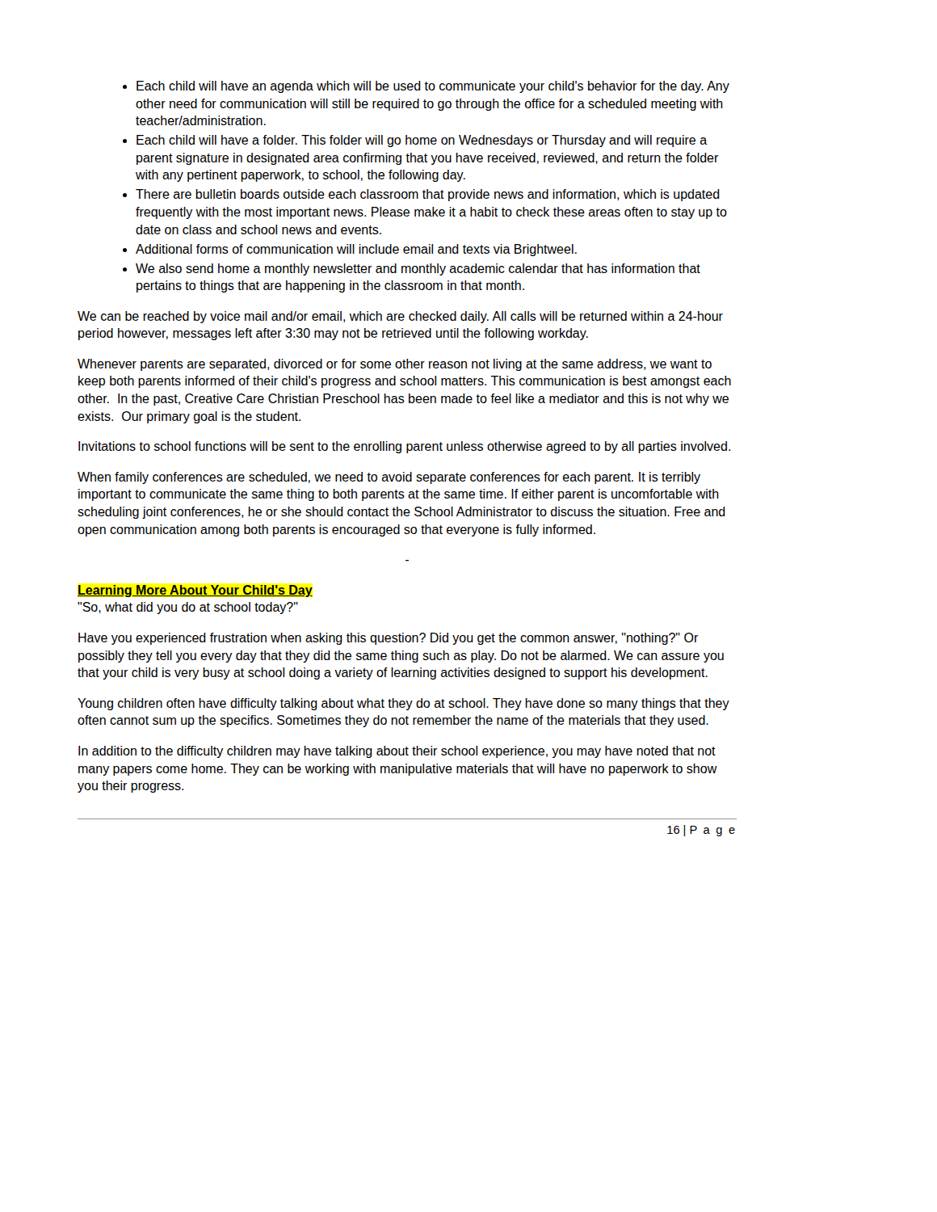Each child will have an agenda which will be used to communicate your child's behavior for the day. Any other need for communication will still be required to go through the office for a scheduled meeting with teacher/administration.
Each child will have a folder. This folder will go home on Wednesdays or Thursday and will require a parent signature in designated area confirming that you have received, reviewed, and return the folder with any pertinent paperwork, to school, the following day.
There are bulletin boards outside each classroom that provide news and information, which is updated frequently with the most important news. Please make it a habit to check these areas often to stay up to date on class and school news and events.
Additional forms of communication will include email and texts via Brightweel.
We also send home a monthly newsletter and monthly academic calendar that has information that pertains to things that are happening in the classroom in that month.
We can be reached by voice mail and/or email, which are checked daily. All calls will be returned within a 24-hour period however, messages left after 3:30 may not be retrieved until the following workday.
Whenever parents are separated, divorced or for some other reason not living at the same address, we want to keep both parents informed of their child's progress and school matters. This communication is best amongst each other. In the past, Creative Care Christian Preschool has been made to feel like a mediator and this is not why we exists. Our primary goal is the student.
Invitations to school functions will be sent to the enrolling parent unless otherwise agreed to by all parties involved.
When family conferences are scheduled, we need to avoid separate conferences for each parent. It is terribly important to communicate the same thing to both parents at the same time. If either parent is uncomfortable with scheduling joint conferences, he or she should contact the School Administrator to discuss the situation. Free and open communication among both parents is encouraged so that everyone is fully informed.
-
Learning More About Your Child's Day
"So, what did you do at school today?"
Have you experienced frustration when asking this question? Did you get the common answer, "nothing?" Or possibly they tell you every day that they did the same thing such as play. Do not be alarmed. We can assure you that your child is very busy at school doing a variety of learning activities designed to support his development.
Young children often have difficulty talking about what they do at school. They have done so many things that they often cannot sum up the specifics. Sometimes they do not remember the name of the materials that they used.
In addition to the difficulty children may have talking about their school experience, you may have noted that not many papers come home. They can be working with manipulative materials that will have no paperwork to show you their progress.
16 | P a g e